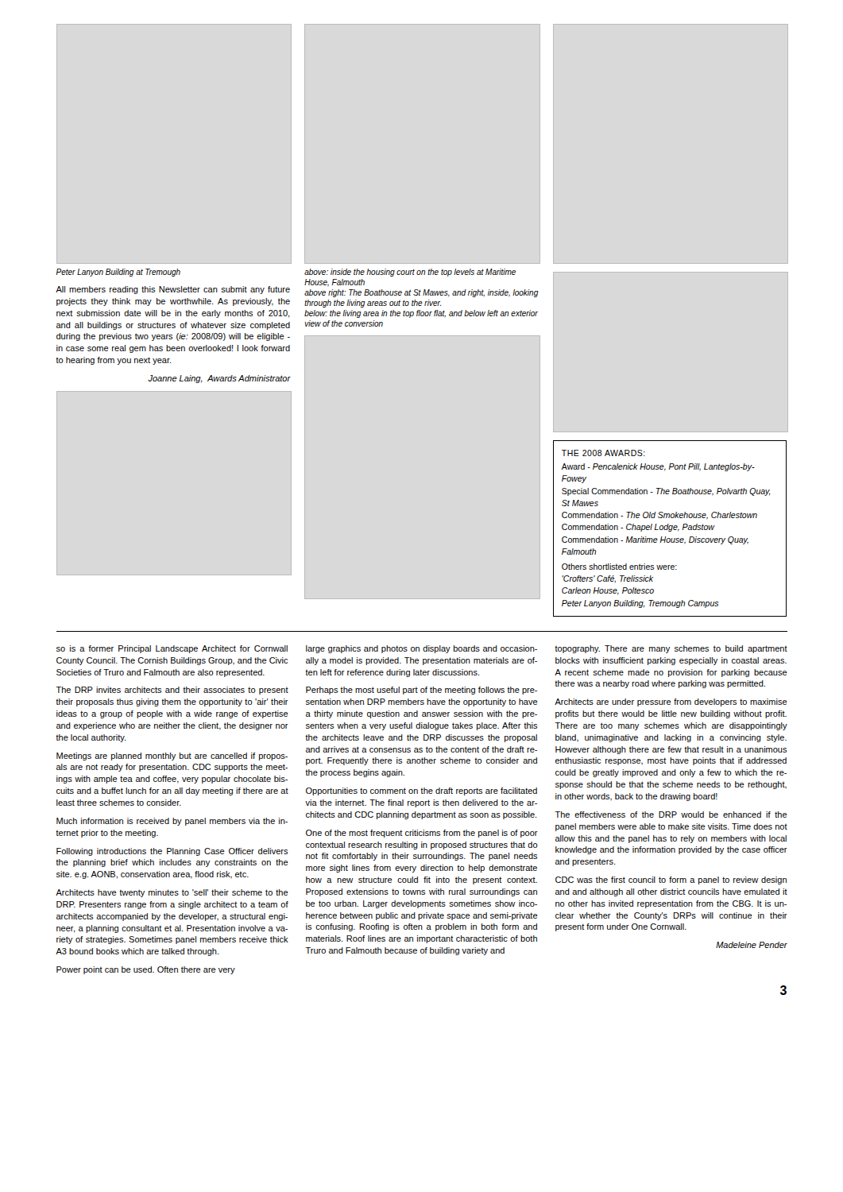Peter Lanyon Building at Tremough
All members reading this Newsletter can submit any future projects they think may be worthwhile. As previously, the next submission date will be in the early months of 2010, and all buildings or structures of whatever size completed during the previous two years (ie: 2008/09) will be eligible - in case some real gem has been overlooked! I look forward to hearing from you next year.
Joanne Laing, Awards Administrator
above: inside the housing court on the top levels at Maritime House, Falmouth
above right: The Boathouse at St Mawes, and right, inside, looking through the living areas out to the river.
below: the living area in the top floor flat, and below left an exterior view of the conversion
THE 2008 AWARDS:
Award - Pencalenick House, Pont Pill, Lanteglos-by-Fowey
Special Commendation - The Boathouse, Polvarth Quay, St Mawes
Commendation - The Old Smokehouse, Charlestown
Commendation - Chapel Lodge, Padstow
Commendation - Maritime House, Discovery Quay, Falmouth
Others shortlisted entries were:
'Crofters' Café, Trelissick
Carleon House, Poltesco
Peter Lanyon Building, Tremough Campus
so is a former Principal Landscape Architect for Cornwall County Council. The Cornish Buildings Group, and the Civic Societies of Truro and Falmouth are also represented.
The DRP invites architects and their associates to present their proposals thus giving them the opportunity to 'air' their ideas to a group of people with a wide range of expertise and experience who are neither the client, the designer nor the local authority.
Meetings are planned monthly but are cancelled if proposals are not ready for presentation. CDC supports the meetings with ample tea and coffee, very popular chocolate biscuits and a buffet lunch for an all day meeting if there are at least three schemes to consider.
Much information is received by panel members via the internet prior to the meeting.
Following introductions the Planning Case Officer delivers the planning brief which includes any constraints on the site. e.g. AONB, conservation area, flood risk, etc.
Architects have twenty minutes to 'sell' their scheme to the DRP. Presenters range from a single architect to a team of architects accompanied by the developer, a structural engineer, a planning consultant et al. Presentation involve a variety of strategies. Sometimes panel members receive thick A3 bound books which are talked through.
Power point can be used. Often there are very
large graphics and photos on display boards and occasionally a model is provided. The presentation materials are often left for reference during later discussions.
Perhaps the most useful part of the meeting follows the presentation when DRP members have the opportunity to have a thirty minute question and answer session with the presenters when a very useful dialogue takes place. After this the architects leave and the DRP discusses the proposal and arrives at a consensus as to the content of the draft report. Frequently there is another scheme to consider and the process begins again.
Opportunities to comment on the draft reports are facilitated via the internet. The final report is then delivered to the architects and CDC planning department as soon as possible.
One of the most frequent criticisms from the panel is of poor contextual research resulting in proposed structures that do not fit comfortably in their surroundings. The panel needs more sight lines from every direction to help demonstrate how a new structure could fit into the present context. Proposed extensions to towns with rural surroundings can be too urban. Larger developments sometimes show incoherence between public and private space and semi-private is confusing. Roofing is often a problem in both form and materials. Roof lines are an important characteristic of both Truro and Falmouth because of building variety and
topography. There are many schemes to build apartment blocks with insufficient parking especially in coastal areas. A recent scheme made no provision for parking because there was a nearby road where parking was permitted.
Architects are under pressure from developers to maximise profits but there would be little new building without profit. There are too many schemes which are disappointingly bland, unimaginative and lacking in a convincing style. However although there are few that result in a unanimous enthusiastic response, most have points that if addressed could be greatly improved and only a few to which the response should be that the scheme needs to be rethought, in other words, back to the drawing board!
The effectiveness of the DRP would be enhanced if the panel members were able to make site visits. Time does not allow this and the panel has to rely on members with local knowledge and the information provided by the case officer and presenters.
CDC was the first council to form a panel to review design and and although all other district councils have emulated it no other has invited representation from the CBG. It is unclear whether the County's DRPs will continue in their present form under One Cornwall.
Madeleine Pender
3